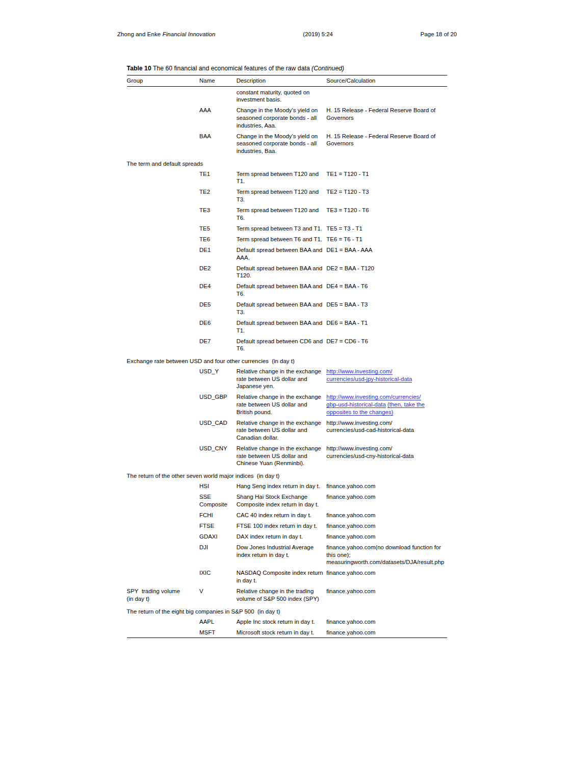Zhong and Enke Financial Innovation
(2019) 5:24
Page 18 of 20
Table 10 The 60 financial and economical features of the raw data (Continued)
| Group | Name | Description | Source/Calculation |
| --- | --- | --- | --- |
| | | constant maturity, quoted on investment basis. | |
| | AAA | Change in the Moody's yield on seasoned corporate bonds - all industries, Aaa. | H. 15 Release - Federal Reserve Board of Governors |
| | BAA | Change in the Moody's yield on seasoned corporate bonds - all industries, Baa. | H. 15 Release - Federal Reserve Board of Governors |
| The term and default spreads |
| | TE1 | Term spread between T120 and T1. | TE1 = T120 - T1 |
| | TE2 | Term spread between T120 and T3. | TE2 = T120 - T3 |
| | TE3 | Term spread between T120 and T6. | TE3 = T120 - T6 |
| | TE5 | Term spread between T3 and T1. | TE5 = T3 - T1 |
| | TE6 | Term spread between T6 and T1. | TE6 = T6 - T1 |
| | DE1 | Default spread between BAA and AAA. | DE1 = BAA - AAA |
| | DE2 | Default spread between BAA and T120. | DE2 = BAA - T120 |
| | DE4 | Default spread between BAA and T6. | DE4 = BAA - T6 |
| | DE5 | Default spread between BAA and T3. | DE5 = BAA - T3 |
| | DE6 | Default spread between BAA and T1. | DE6 = BAA - T1 |
| | DE7 | Default spread between CD6 and T6. | DE7 = CD6 - T6 |
| Exchange rate between USD and four other currencies (in day t) |
| | USD_Y | Relative change in the exchange rate between US dollar and Japanese yen. | http://www.investing.com/ currencies/usd-jpy-historical-data |
| | USD_GBP | Relative change in the exchange rate between US dollar and British pound. | http://www.investing.com/currencies/ gbp-usd-historical-data (then, take the opposites to the changes) |
| | USD_CAD | Relative change in the exchange rate between US dollar and Canadian dollar. | http://www.investing.com/ currencies/usd-cad-historical-data |
| | USD_CNY | Relative change in the exchange rate between US dollar and Chinese Yuan (Renminbi). | http://www.investing.com/ currencies/usd-cny-historical-data |
| The return of the other seven world major indices (in day t) |
| | HSI | Hang Seng index return in day t. | finance.yahoo.com |
| | SSE Composite | Shang Hai Stock Exchange Composite index return in day t. | finance.yahoo.com |
| | FCHI | CAC 40 index return in day t. | finance.yahoo.com |
| | FTSE | FTSE 100 index return in day t. | finance.yahoo.com |
| | GDAXI | DAX index return in day t. | finance.yahoo.com |
| | DJI | Dow Jones Industrial Average index return in day t. | finance.yahoo.com(no download function for this one); measuringworth.com/datasets/DJA/result.php |
| | IXIC | NASDAQ Composite index return in day t. | finance.yahoo.com |
| SPY trading volume (in day t) | V | Relative change in the trading volume of S&P 500 index (SPY) | finance.yahoo.com |
| The return of the eight big companies in S&P 500 (in day t) |
| | AAPL | Apple Inc stock return in day t. | finance.yahoo.com |
| | MSFT | Microsoft stock return in day t. | finance.yahoo.com |